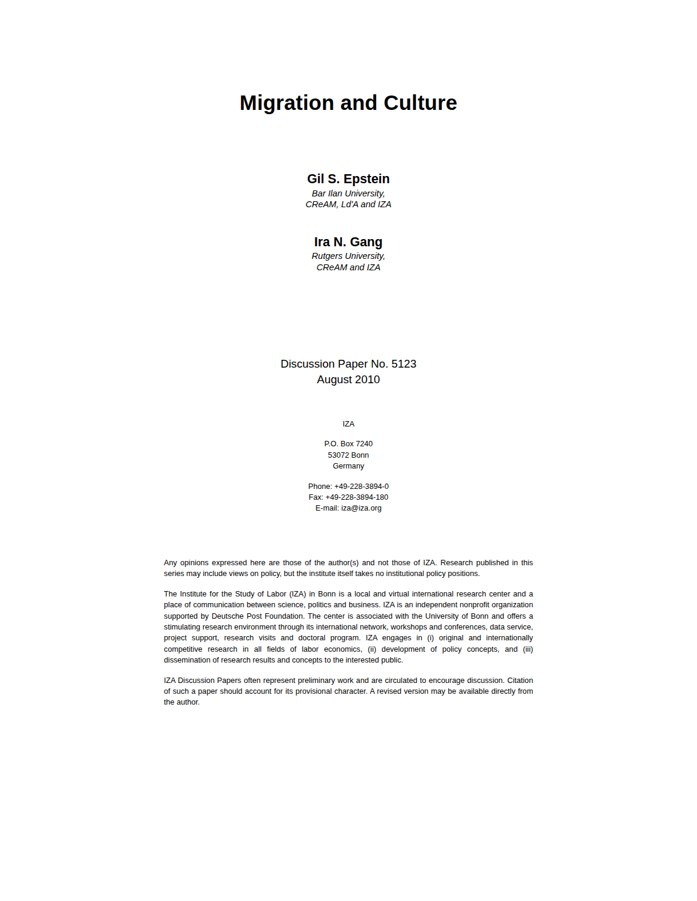Migration and Culture
Gil S. Epstein
Bar Ilan University,
CReAM, Ld'A and IZA
Ira N. Gang
Rutgers University,
CReAM and IZA
Discussion Paper No. 5123
August 2010
IZA
P.O. Box 7240
53072 Bonn
Germany
Phone: +49-228-3894-0
Fax: +49-228-3894-180
E-mail: iza@iza.org
Any opinions expressed here are those of the author(s) and not those of IZA. Research published in this series may include views on policy, but the institute itself takes no institutional policy positions.
The Institute for the Study of Labor (IZA) in Bonn is a local and virtual international research center and a place of communication between science, politics and business. IZA is an independent nonprofit organization supported by Deutsche Post Foundation. The center is associated with the University of Bonn and offers a stimulating research environment through its international network, workshops and conferences, data service, project support, research visits and doctoral program. IZA engages in (i) original and internationally competitive research in all fields of labor economics, (ii) development of policy concepts, and (iii) dissemination of research results and concepts to the interested public.
IZA Discussion Papers often represent preliminary work and are circulated to encourage discussion. Citation of such a paper should account for its provisional character. A revised version may be available directly from the author.